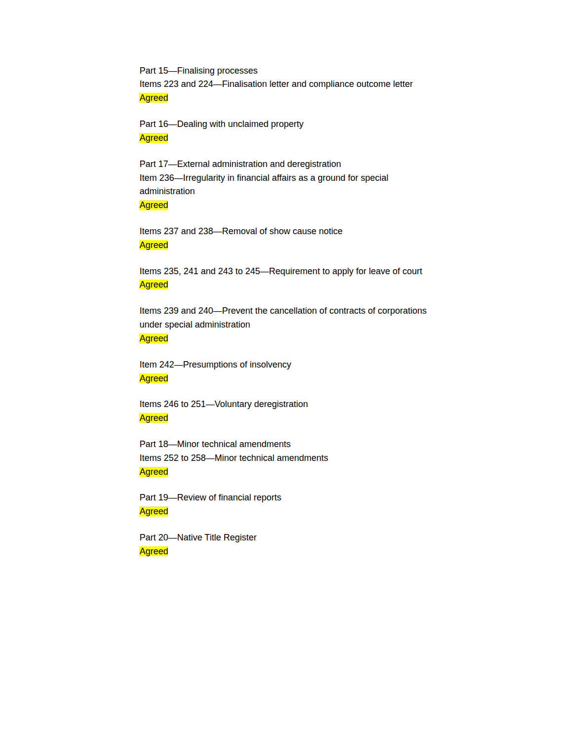Part 15—Finalising processes
Items 223 and 224—Finalisation letter and compliance outcome letter
Agreed
Part 16—Dealing with unclaimed property
Agreed
Part 17—External administration and deregistration
Item 236—Irregularity in financial affairs as a ground for special administration
Agreed
Items 237 and 238—Removal of show cause notice
Agreed
Items 235, 241 and 243 to 245—Requirement to apply for leave of court
Agreed
Items 239 and 240—Prevent the cancellation of contracts of corporations under special administration
Agreed
Item 242—Presumptions of insolvency
Agreed
Items 246 to 251—Voluntary deregistration
Agreed
Part 18—Minor technical amendments
Items 252 to 258—Minor technical amendments
Agreed
Part 19—Review of financial reports
Agreed
Part 20—Native Title Register
Agreed